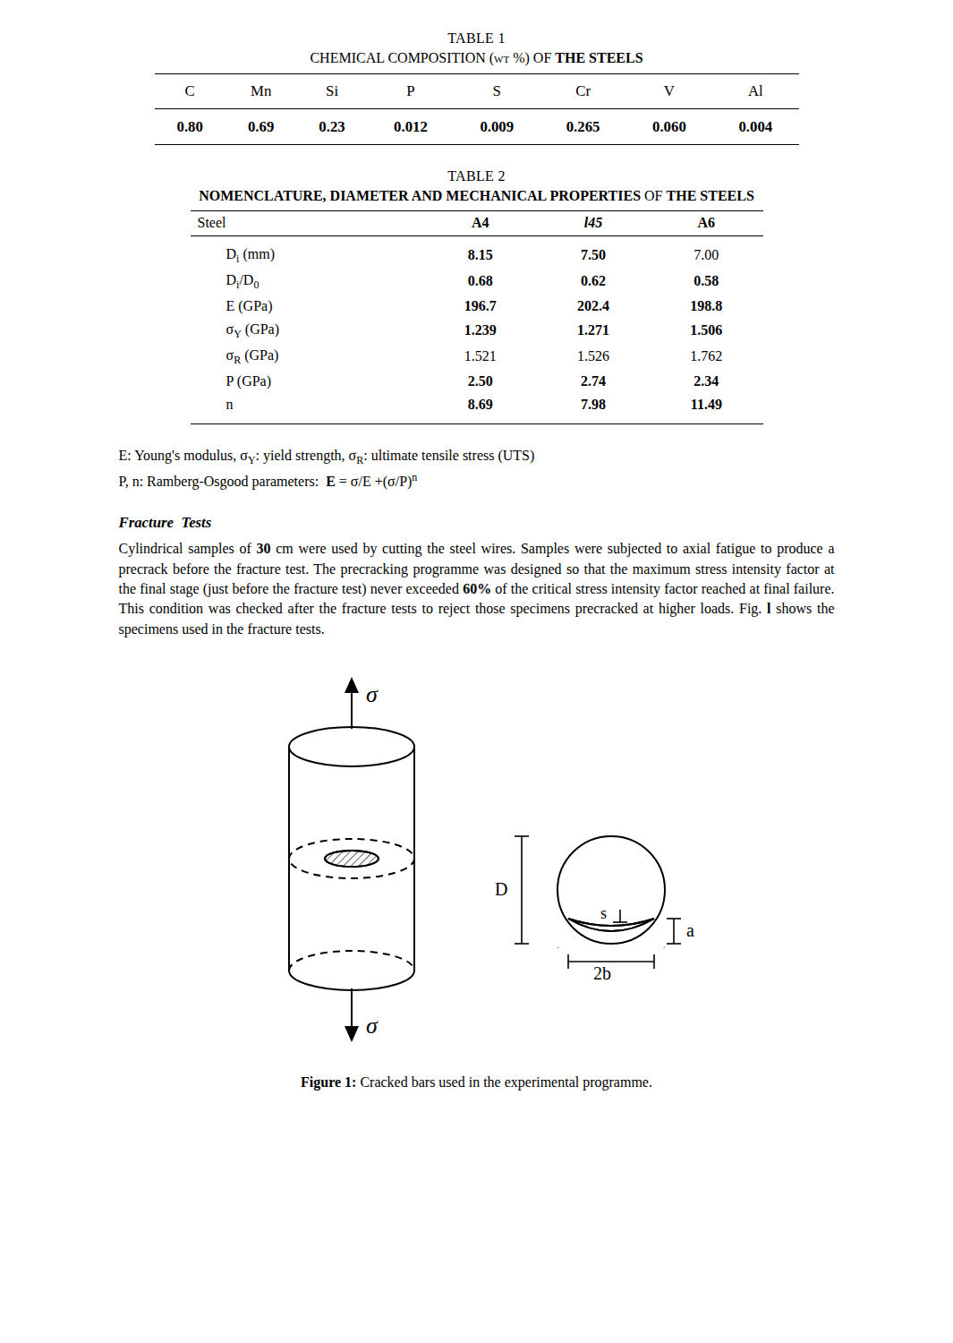TABLE 1 CHEMICAL COMPOSITION (wt %) OF THE STEELS
| C | Mn | Si | P | S | Cr | V | Al |
| --- | --- | --- | --- | --- | --- | --- | --- |
| 0.80 | 0.69 | 0.23 | 0.012 | 0.009 | 0.265 | 0.060 | 0.004 |
TABLE 2 NOMENCLATURE, DIAMETER AND MECHANICAL PROPERTIES OF THE STEELS
| Steel | A4 | l45 | A6 |
| --- | --- | --- | --- |
| D i (mm) | 8.15 | 7.50 | 7.00 |
| D i /D 0 | 0.68 | 0.62 | 0.58 |
| E (GPa) | 196.7 | 202.4 | 198.8 |
| σ Y (GPa) | 1.239 | 1.271 | 1.506 |
| σ R (GPa) | 1.521 | 1.526 | 1.762 |
| P (GPa) | 2.50 | 2.74 | 2.34 |
| n | 8.69 | 7.98 | 11.49 |
E: Young's modulus, σY: yield strength, σR: ultimate tensile stress (UTS)
P, n: Ramberg-Osgood parameters: E = σ/E +(σ/P)n
Fracture Tests
Cylindrical samples of 30 cm were used by cutting the steel wires. Samples were subjected to axial fatigue to produce a precrack before the fracture test. The precracking programme was designed so that the maximum stress intensity factor at the final stage (just before the fracture test) never exceeded 60% of the critical stress intensity factor reached at final failure. This condition was checked after the fracture tests to reject those specimens precracked at higher loads. Fig. l shows the specimens used in the fracture tests.
σ σ D 2b a s
Figure 1: Cracked bars used in the experimental programme.